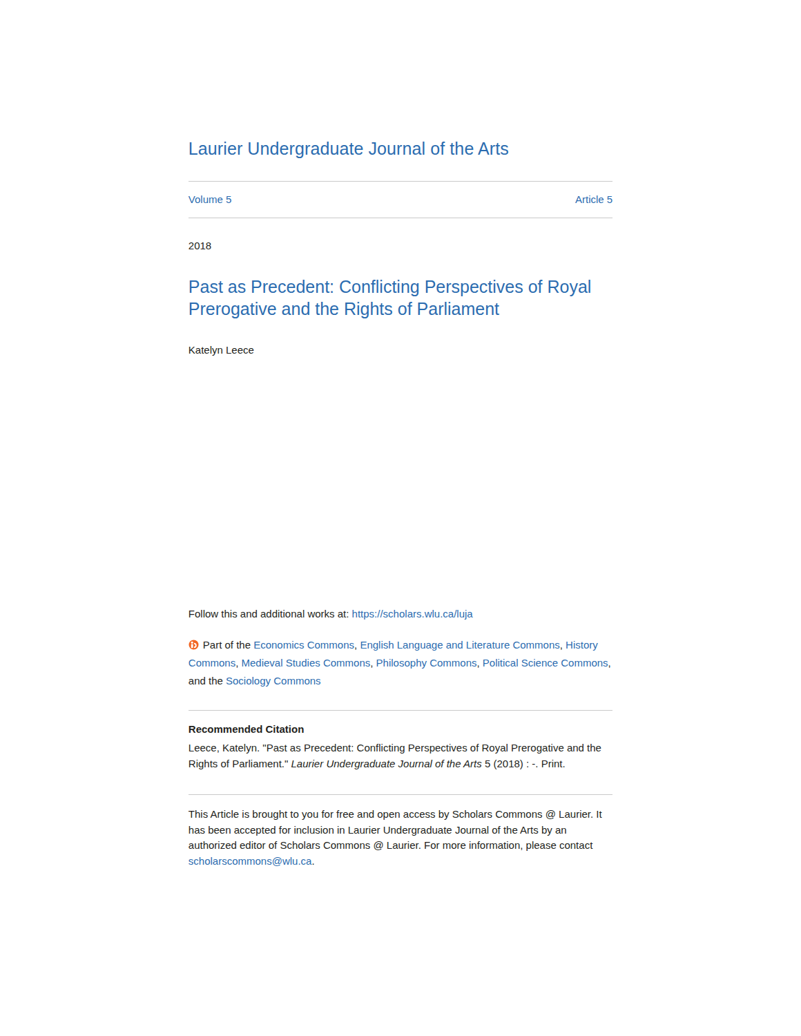Laurier Undergraduate Journal of the Arts
Volume 5 Article 5
2018
Past as Precedent: Conflicting Perspectives of Royal Prerogative and the Rights of Parliament
Katelyn Leece
Follow this and additional works at: https://scholars.wlu.ca/luja
Part of the Economics Commons, English Language and Literature Commons, History Commons, Medieval Studies Commons, Philosophy Commons, Political Science Commons, and the Sociology Commons
Recommended Citation
Leece, Katelyn. "Past as Precedent: Conflicting Perspectives of Royal Prerogative and the Rights of Parliament." Laurier Undergraduate Journal of the Arts 5 (2018) : -. Print.
This Article is brought to you for free and open access by Scholars Commons @ Laurier. It has been accepted for inclusion in Laurier Undergraduate Journal of the Arts by an authorized editor of Scholars Commons @ Laurier. For more information, please contact scholarscommons@wlu.ca.